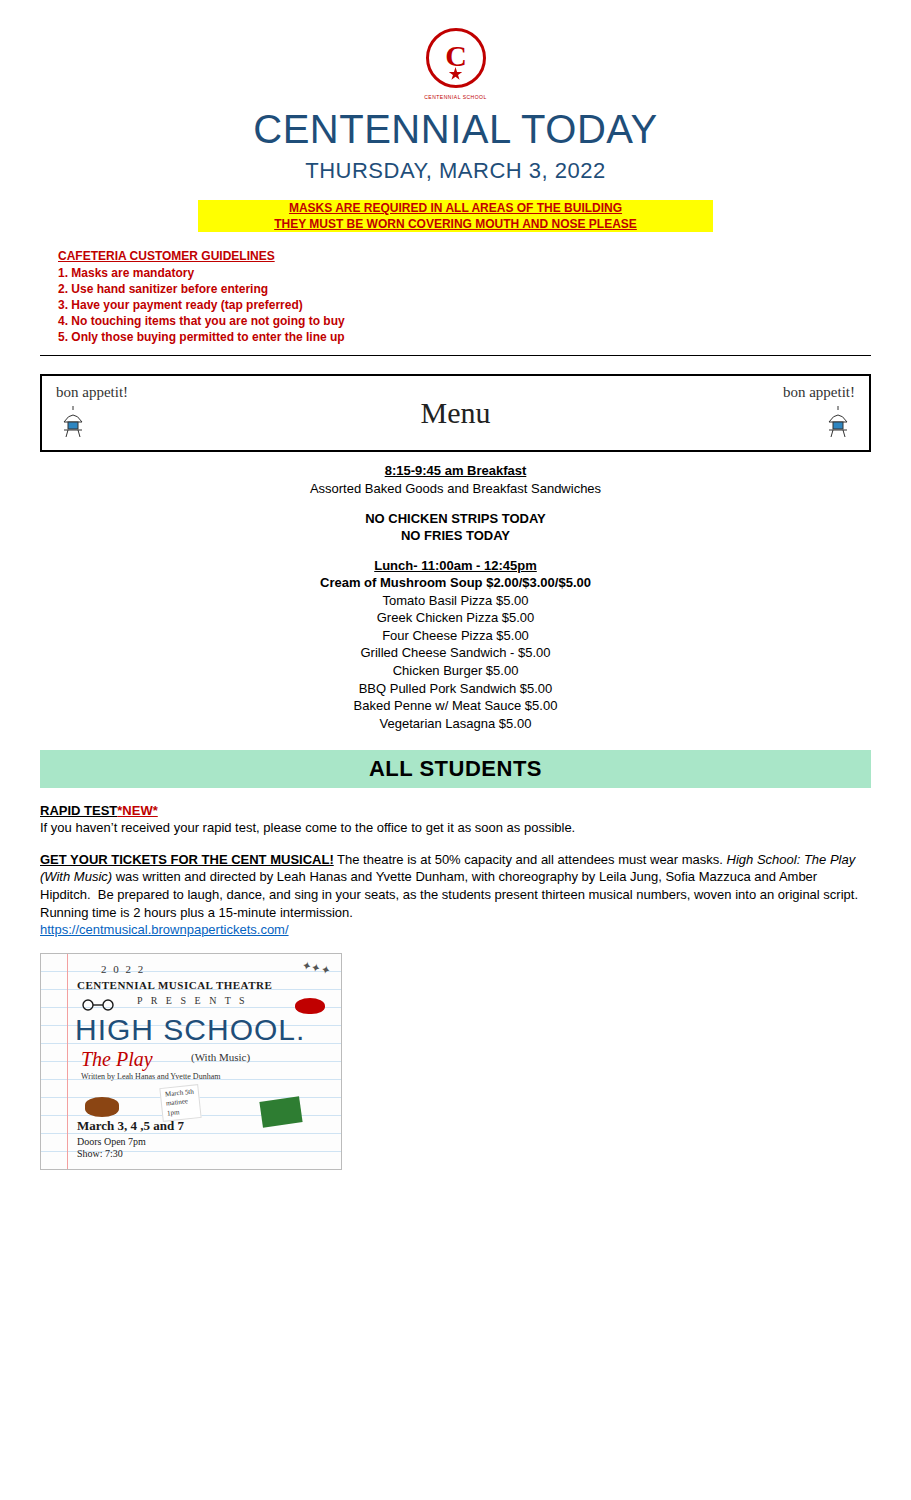CENTENNIAL SCHOOL
CENTENNIAL TODAY
THURSDAY, MARCH 3, 2022
MASKS ARE REQUIRED IN ALL AREAS OF THE BUILDING THEY MUST BE WORN COVERING MOUTH AND NOSE PLEASE
CAFETERIA CUSTOMER GUIDELINES
1. Masks are mandatory
2. Use hand sanitizer before entering
3. Have your payment ready (tap preferred)
4. No touching items that you are not going to buy
5. Only those buying permitted to enter the line up
bon appetit!
Menu
bon appetit!
8:15-9:45 am Breakfast
Assorted Baked Goods and Breakfast Sandwiches
NO CHICKEN STRIPS TODAY
NO FRIES TODAY
Lunch- 11:00am - 12:45pm
Cream of Mushroom Soup $2.00/$3.00/$5.00
Tomato Basil Pizza $5.00
Greek Chicken Pizza $5.00
Four Cheese Pizza $5.00
Grilled Cheese Sandwich - $5.00
Chicken Burger $5.00
BBQ Pulled Pork Sandwich $5.00
Baked Penne w/ Meat Sauce $5.00
Vegetarian Lasagna $5.00
ALL STUDENTS
RAPID TEST*NEW*
If you haven’t received your rapid test, please come to the office to get it as soon as possible.
GET YOUR TICKETS FOR THE CENT MUSICAL! The theatre is at 50% capacity and all attendees must wear masks. High School: The Play (With Music) was written and directed by Leah Hanas and Yvette Dunham, with choreography by Leila Jung, Sofia Mazzuca and Amber Hipditch. Be prepared to laugh, dance, and sing in your seats, as the students present thirteen musical numbers, woven into an original script. Running time is 2 hours plus a 15-minute intermission.
https://centmusical.brownpapertickets.com/
✦✦✦
2 0 2 2
CENTENNIAL MUSICAL THEATRE
P R E S E N T S
HIGH SCHOOL.
The Play
(With Music)
Written by Leah Hanas and Yvette Dunham
March 5th
matinee
1pm
March 3, 4 ,5 and 7
Doors Open 7pm
Show: 7:30